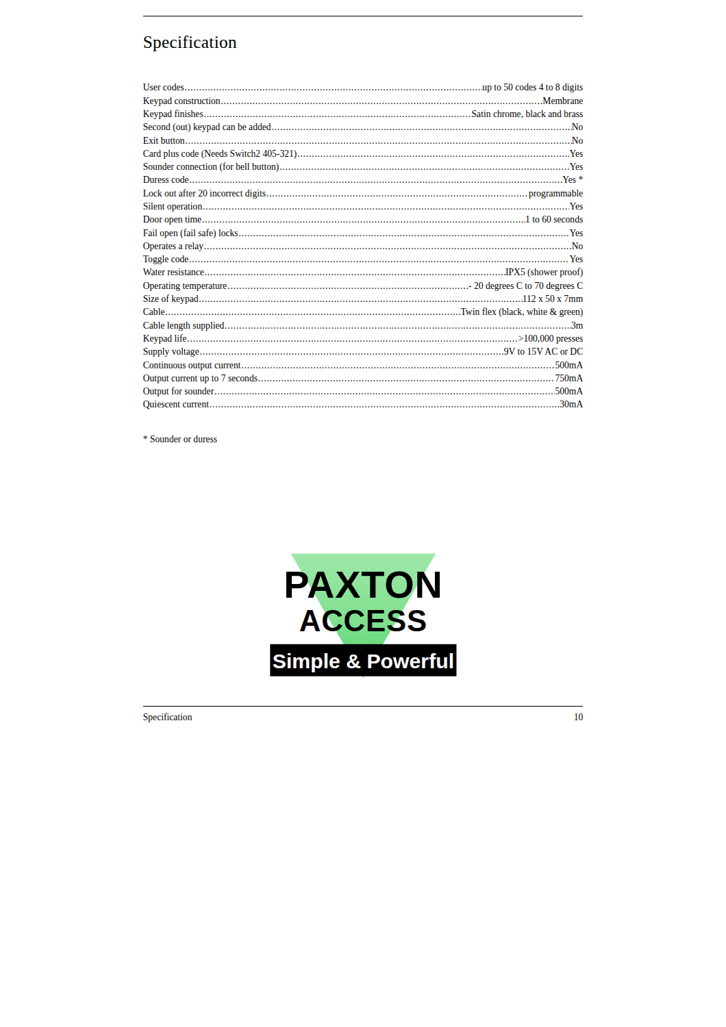Specification
User codes.......................................................................................................................................... up to 50 codes 4 to 8 digits
Keypad construction.......................................................................................................................................... Membrane
Keypad finishes.......................................................................................................................................... Satin chrome, black and brass
Second (out) keypad can be added.......................................................................................................................................... No
Exit button.......................................................................................................................................... No
Card plus code (Needs Switch2 405-321).......................................................................................................................................... Yes
Sounder connection (for bell button).......................................................................................................................................... Yes
Duress code.......................................................................................................................................... Yes *
Lock out after 20 incorrect digits.......................................................................................................................................... programmable
Silent operation.......................................................................................................................................... Yes
Door open time.......................................................................................................................................... 1 to 60 seconds
Fail open (fail safe) locks.......................................................................................................................................... Yes
Operates a relay.......................................................................................................................................... No
Toggle code.......................................................................................................................................... Yes
Water resistance.......................................................................................................................................... IPX5 (shower proof)
Operating temperature..........................................................................................................................................- 20 degrees C to 70 degrees C
Size of keypad.......................................................................................................................................... 112 x 50 x 7mm
Cable.......................................................................................................................................... Twin flex (black, white & green)
Cable length supplied.......................................................................................................................................... 3m
Keypad life..........................................................................................................................................>100,000 presses
Supply voltage.......................................................................................................................................... 9V to 15V AC or DC
Continuous output current.......................................................................................................................................... 500mA
Output current up to 7 seconds.......................................................................................................................................... 750mA
Output for sounder.......................................................................................................................................... 500mA
Quiescent current.......................................................................................................................................... 30mA
* Sounder or duress
PAXTON ACCESS Simple & Powerful
Specification 10